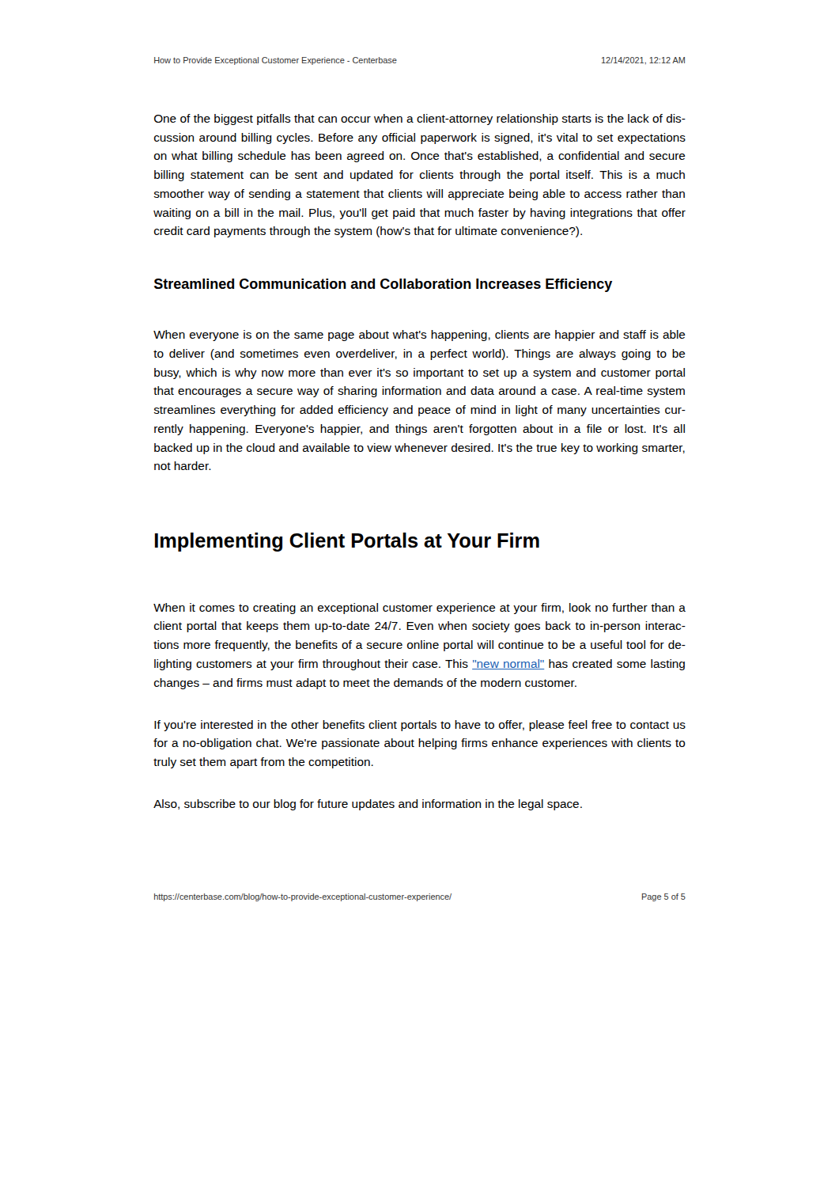How to Provide Exceptional Customer Experience - Centerbase 12/14/2021, 12:12 AM
One of the biggest pitfalls that can occur when a client-attorney relationship starts is the lack of discussion around billing cycles. Before any official paperwork is signed, it's vital to set expectations on what billing schedule has been agreed on. Once that's established, a confidential and secure billing statement can be sent and updated for clients through the portal itself. This is a much smoother way of sending a statement that clients will appreciate being able to access rather than waiting on a bill in the mail. Plus, you'll get paid that much faster by having integrations that offer credit card payments through the system (how's that for ultimate convenience?).
Streamlined Communication and Collaboration Increases Efficiency
When everyone is on the same page about what's happening, clients are happier and staff is able to deliver (and sometimes even overdeliver, in a perfect world). Things are always going to be busy, which is why now more than ever it's so important to set up a system and customer portal that encourages a secure way of sharing information and data around a case. A real-time system streamlines everything for added efficiency and peace of mind in light of many uncertainties currently happening. Everyone's happier, and things aren't forgotten about in a file or lost. It's all backed up in the cloud and available to view whenever desired. It's the true key to working smarter, not harder.
Implementing Client Portals at Your Firm
When it comes to creating an exceptional customer experience at your firm, look no further than a client portal that keeps them up-to-date 24/7. Even when society goes back to in-person interactions more frequently, the benefits of a secure online portal will continue to be a useful tool for delighting customers at your firm throughout their case. This "new normal" has created some lasting changes – and firms must adapt to meet the demands of the modern customer.
If you're interested in the other benefits client portals to have to offer, please feel free to contact us for a no-obligation chat. We're passionate about helping firms enhance experiences with clients to truly set them apart from the competition.
Also, subscribe to our blog for future updates and information in the legal space.
https://centerbase.com/blog/how-to-provide-exceptional-customer-experience/ Page 5 of 5